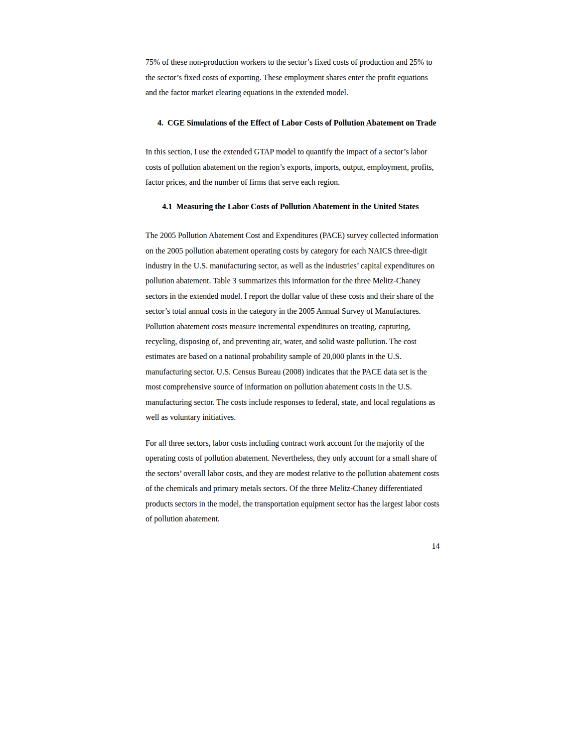75% of these non-production workers to the sector’s fixed costs of production and 25% to the sector’s fixed costs of exporting. These employment shares enter the profit equations and the factor market clearing equations in the extended model.
4. CGE Simulations of the Effect of Labor Costs of Pollution Abatement on Trade
In this section, I use the extended GTAP model to quantify the impact of a sector’s labor costs of pollution abatement on the region’s exports, imports, output, employment, profits, factor prices, and the number of firms that serve each region.
4.1 Measuring the Labor Costs of Pollution Abatement in the United States
The 2005 Pollution Abatement Cost and Expenditures (PACE) survey collected information on the 2005 pollution abatement operating costs by category for each NAICS three-digit industry in the U.S. manufacturing sector, as well as the industries’ capital expenditures on pollution abatement. Table 3 summarizes this information for the three Melitz-Chaney sectors in the extended model. I report the dollar value of these costs and their share of the sector’s total annual costs in the category in the 2005 Annual Survey of Manufactures. Pollution abatement costs measure incremental expenditures on treating, capturing, recycling, disposing of, and preventing air, water, and solid waste pollution. The cost estimates are based on a national probability sample of 20,000 plants in the U.S. manufacturing sector. U.S. Census Bureau (2008) indicates that the PACE data set is the most comprehensive source of information on pollution abatement costs in the U.S. manufacturing sector. The costs include responses to federal, state, and local regulations as well as voluntary initiatives.
For all three sectors, labor costs including contract work account for the majority of the operating costs of pollution abatement. Nevertheless, they only account for a small share of the sectors’ overall labor costs, and they are modest relative to the pollution abatement costs of the chemicals and primary metals sectors. Of the three Melitz-Chaney differentiated products sectors in the model, the transportation equipment sector has the largest labor costs of pollution abatement.
14